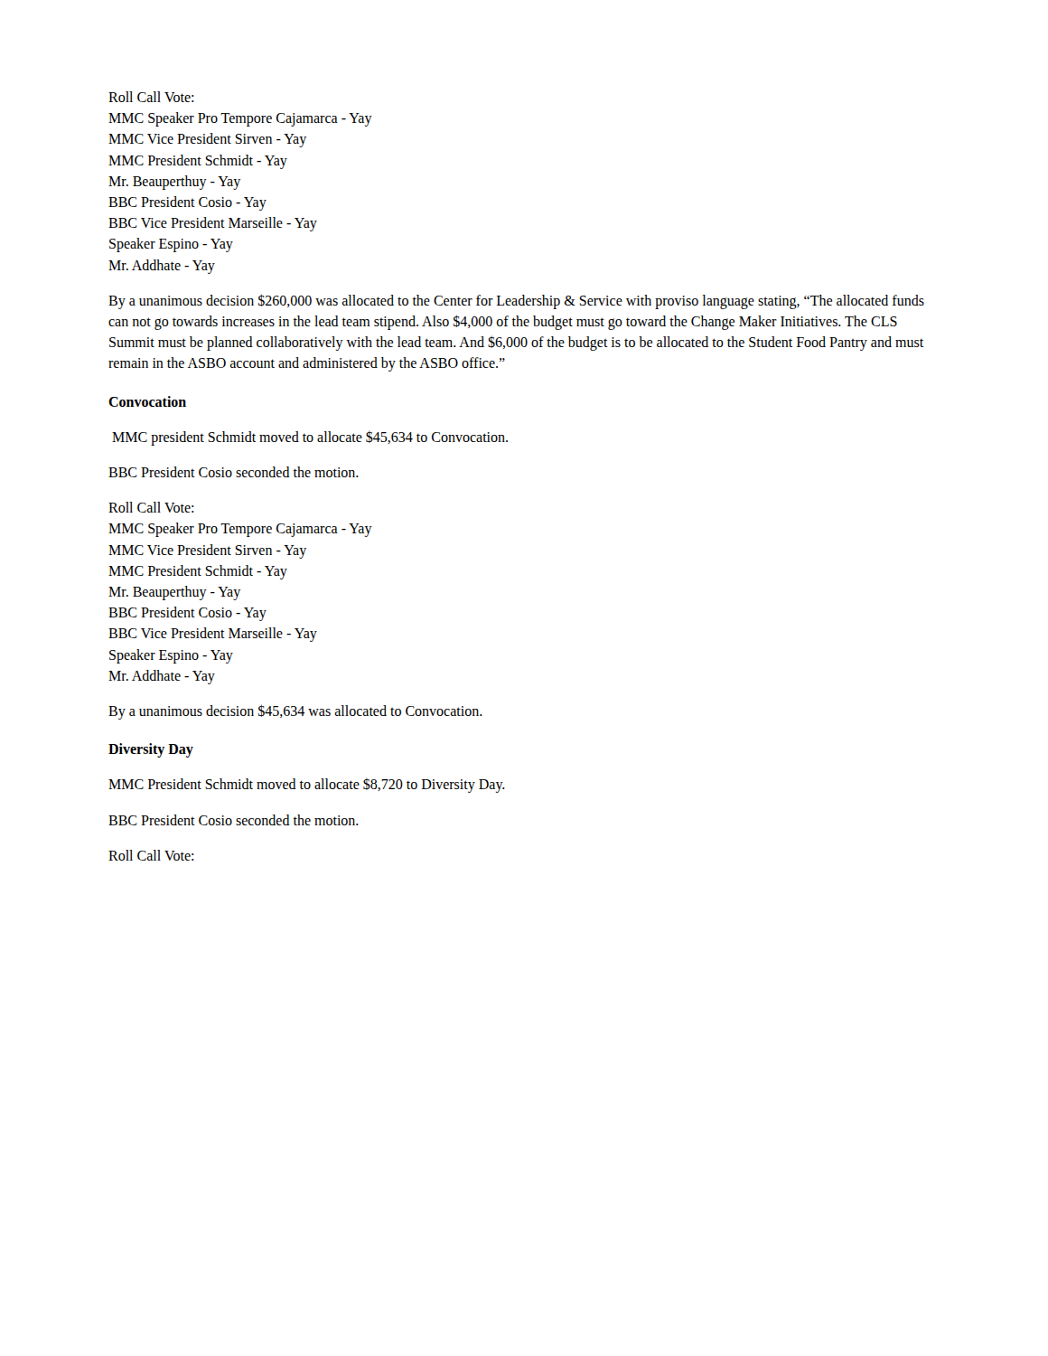Roll Call Vote: MMC Speaker Pro Tempore Cajamarca - Yay MMC Vice President Sirven - Yay MMC President Schmidt - Yay Mr. Beauperthuy - Yay BBC President Cosio - Yay BBC Vice President Marseille - Yay Speaker Espino - Yay Mr. Addhate - Yay
By a unanimous decision $260,000 was allocated to the Center for Leadership & Service with proviso language stating, “The allocated funds can not go towards increases in the lead team stipend. Also $4,000 of the budget must go toward the Change Maker Initiatives. The CLS Summit must be planned collaboratively with the lead team. And $6,000 of the budget is to be allocated to the Student Food Pantry and must remain in the ASBO account and administered by the ASBO office.”
Convocation
MMC president Schmidt moved to allocate $45,634 to Convocation.
BBC President Cosio seconded the motion.
Roll Call Vote: MMC Speaker Pro Tempore Cajamarca - Yay MMC Vice President Sirven - Yay MMC President Schmidt - Yay Mr. Beauperthuy - Yay BBC President Cosio - Yay BBC Vice President Marseille - Yay Speaker Espino - Yay Mr. Addhate - Yay
By a unanimous decision $45,634 was allocated to Convocation.
Diversity Day
MMC President Schmidt moved to allocate $8,720 to Diversity Day.
BBC President Cosio seconded the motion.
Roll Call Vote: